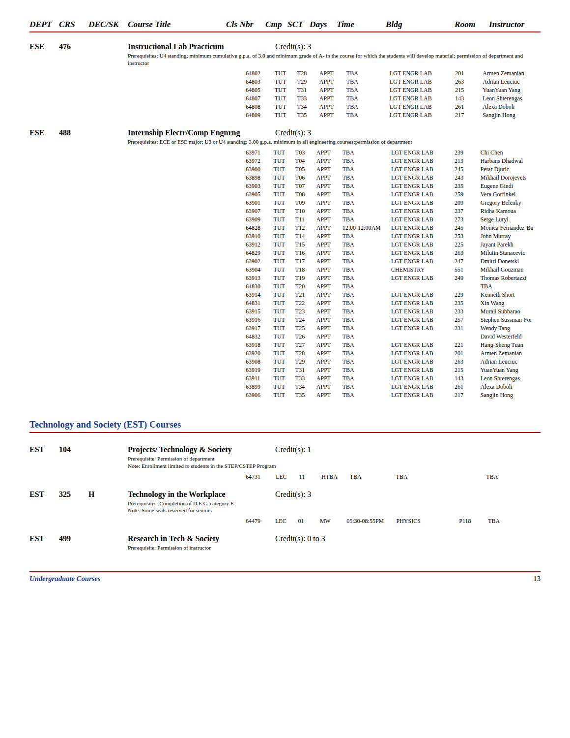DEPT CRS DEC/SK Course Title Cls Nbr Cmp SCT Days Time Bldg Room Instructor
ESE 476 Instructional Lab Practicum Credit(s): 3
Prerequisites: U4 standing; minimum cumulative g.p.a. of 3.0 and minimum grade of A- in the course for which the students will develop material; permission of department and instructor
| 64802 | TUT | T28 | APPT | TBA | LGT ENGR LAB | 201 | Armen Zemanian |
| 64803 | TUT | T29 | APPT | TBA | LGT ENGR LAB | 263 | Adrian Leuciuc |
| 64805 | TUT | T31 | APPT | TBA | LGT ENGR LAB | 215 | YuanYuan Yang |
| 64807 | TUT | T33 | APPT | TBA | LGT ENGR LAB | 143 | Leon Shterengas |
| 64808 | TUT | T34 | APPT | TBA | LGT ENGR LAB | 261 | Alexa Doboli |
| 64809 | TUT | T35 | APPT | TBA | LGT ENGR LAB | 217 | Sangjin Hong |
ESE 488 Internship Electr/Comp Engnrng Credit(s): 3
Prerequisites: ECE or ESE major; U3 or U4 standing; 3.00 g.p.a. minimum in all engineering courses;permission of department
| 63971 | TUT | T03 | APPT | TBA | LGT ENGR LAB | 239 | Chi Chen |
| 63972 | TUT | T04 | APPT | TBA | LGT ENGR LAB | 213 | Harbans Dhadwal |
| 63900 | TUT | T05 | APPT | TBA | LGT ENGR LAB | 245 | Petar Djuric |
| 63898 | TUT | T06 | APPT | TBA | LGT ENGR LAB | 243 | Mikhail Dorojevets |
| 63903 | TUT | T07 | APPT | TBA | LGT ENGR LAB | 235 | Eugene Gindi |
| 63905 | TUT | T08 | APPT | TBA | LGT ENGR LAB | 259 | Vera Gorfinkel |
| 63901 | TUT | T09 | APPT | TBA | LGT ENGR LAB | 209 | Gregory Belenky |
| 63907 | TUT | T10 | APPT | TBA | LGT ENGR LAB | 237 | Ridha Kamoua |
| 63909 | TUT | T11 | APPT | TBA | LGT ENGR LAB | 273 | Serge Luryi |
| 64828 | TUT | T12 | APPT | 12:00-12:00AM | LGT ENGR LAB | 245 | Monica Fernandez-Bu |
| 63910 | TUT | T14 | APPT | TBA | LGT ENGR LAB | 253 | John Murray |
| 63912 | TUT | T15 | APPT | TBA | LGT ENGR LAB | 225 | Jayant Parekh |
| 64829 | TUT | T16 | APPT | TBA | LGT ENGR LAB | 263 | Milutin Stanacevic |
| 63902 | TUT | T17 | APPT | TBA | LGT ENGR LAB | 247 | Dmitri Donetski |
| 63904 | TUT | T18 | APPT | TBA | CHEMISTRY | 551 | Mikhail Gouzman |
| 63913 | TUT | T19 | APPT | TBA | LGT ENGR LAB | 249 | Thomas Robertazzi |
| 64830 | TUT | T20 | APPT | TBA | | | TBA |
| 63914 | TUT | T21 | APPT | TBA | LGT ENGR LAB | 229 | Kenneth Short |
| 64831 | TUT | T22 | APPT | TBA | LGT ENGR LAB | 235 | Xin Wang |
| 63915 | TUT | T23 | APPT | TBA | LGT ENGR LAB | 233 | Murali Subbarao |
| 63916 | TUT | T24 | APPT | TBA | LGT ENGR LAB | 257 | Stephen Sussman-For |
| 63917 | TUT | T25 | APPT | TBA | LGT ENGR LAB | 231 | Wendy Tang |
| 64832 | TUT | T26 | APPT | TBA | | | David Westerfeld |
| 63918 | TUT | T27 | APPT | TBA | LGT ENGR LAB | 221 | Hang-Sheng Tuan |
| 63920 | TUT | T28 | APPT | TBA | LGT ENGR LAB | 201 | Armen Zemanian |
| 63908 | TUT | T29 | APPT | TBA | LGT ENGR LAB | 263 | Adrian Leuciuc |
| 63919 | TUT | T31 | APPT | TBA | LGT ENGR LAB | 215 | YuanYuan Yang |
| 63911 | TUT | T33 | APPT | TBA | LGT ENGR LAB | 143 | Leon Shterengas |
| 63899 | TUT | T34 | APPT | TBA | LGT ENGR LAB | 261 | Alexa Doboli |
| 63906 | TUT | T35 | APPT | TBA | LGT ENGR LAB | 217 | Sangjin Hong |
Technology and Society (EST) Courses
EST 104 Projects/ Technology & Society Credit(s): 1
Prerequisite: Permission of department
Note: Enrollment limited to students in the STEP/CSTEP Program
| 64731 | LEC | 11 | HTBA | TBA | TBA | | TBA |
EST 325 H Technology in the Workplace Credit(s): 3
Prerequisites: Completion of D.E.C. category E
Note: Some seats reserved for seniors
| 64479 | LEC | 01 | MW | 05:30-08:55PM | PHYSICS | P118 | TBA |
EST 499 Research in Tech & Society Credit(s): 0 to 3
Prerequisite: Permission of instructor
Undergraduate Courses 13